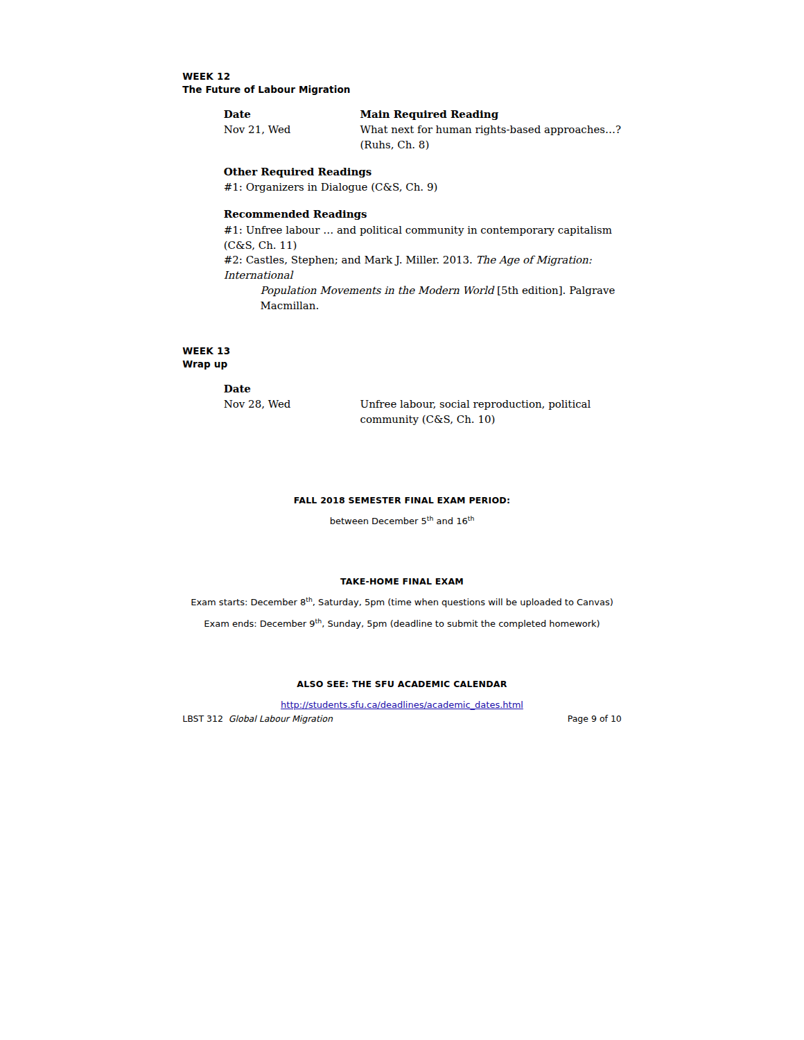WEEK 12
The Future of Labour Migration
| Date | Main Required Reading |
| Nov 21, Wed | What next for human rights-based approaches…? (Ruhs, Ch. 8) |
Other Required Readings
#1: Organizers in Dialogue (C&S, Ch. 9)
Recommended Readings
#1: Unfree labour … and political community in contemporary capitalism (C&S, Ch. 11)
#2: Castles, Stephen; and Mark J. Miller. 2013. The Age of Migration: International Population Movements in the Modern World [5th edition]. Palgrave Macmillan.
WEEK 13
Wrap up
| Date | |
| Nov 28, Wed | Unfree labour, social reproduction, political community (C&S, Ch. 10) |
FALL 2018 SEMESTER FINAL EXAM PERIOD:
between December 5th and 16th
TAKE-HOME FINAL EXAM
Exam starts: December 8th, Saturday, 5pm (time when questions will be uploaded to Canvas)
Exam ends: December 9th, Sunday, 5pm (deadline to submit the completed homework)
ALSO SEE: THE SFU ACADEMIC CALENDAR
http://students.sfu.ca/deadlines/academic_dates.html
LBST 312 Global Labour Migration
Page 9 of 10